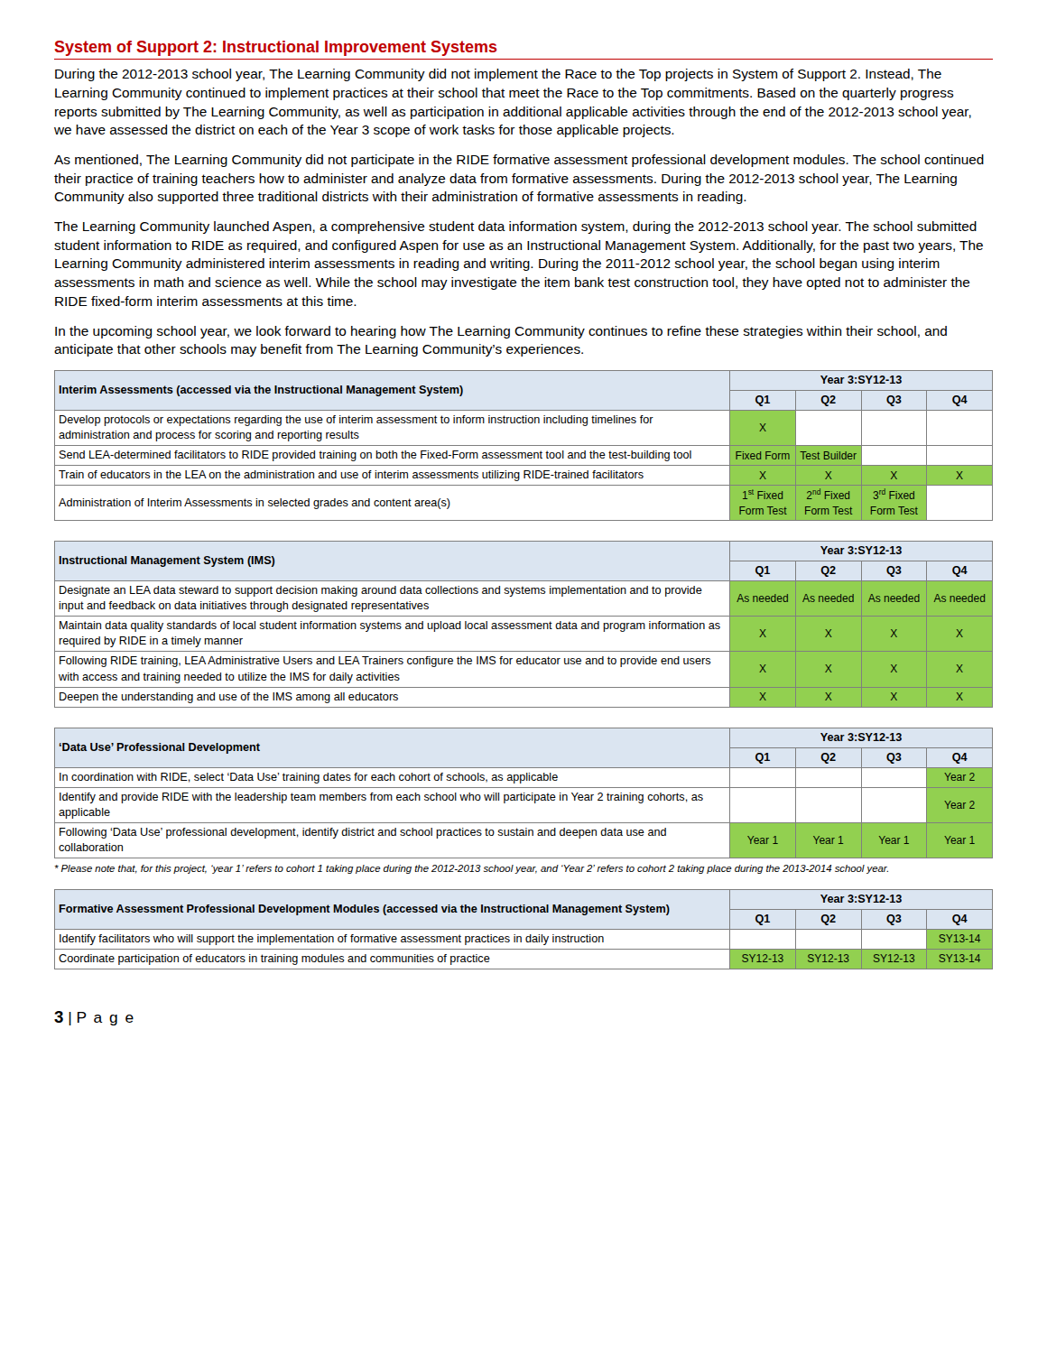System of Support 2: Instructional Improvement Systems
During the 2012-2013 school year, The Learning Community did not implement the Race to the Top projects in System of Support 2. Instead, The Learning Community continued to implement practices at their school that meet the Race to the Top commitments. Based on the quarterly progress reports submitted by The Learning Community, as well as participation in additional applicable activities through the end of the 2012-2013 school year, we have assessed the district on each of the Year 3 scope of work tasks for those applicable projects.
As mentioned, The Learning Community did not participate in the RIDE formative assessment professional development modules. The school continued their practice of training teachers how to administer and analyze data from formative assessments. During the 2012-2013 school year, The Learning Community also supported three traditional districts with their administration of formative assessments in reading.
The Learning Community launched Aspen, a comprehensive student data information system, during the 2012-2013 school year. The school submitted student information to RIDE as required, and configured Aspen for use as an Instructional Management System. Additionally, for the past two years, The Learning Community administered interim assessments in reading and writing. During the 2011-2012 school year, the school began using interim assessments in math and science as well. While the school may investigate the item bank test construction tool, they have opted not to administer the RIDE fixed-form interim assessments at this time.
In the upcoming school year, we look forward to hearing how The Learning Community continues to refine these strategies within their school, and anticipate that other schools may benefit from The Learning Community’s experiences.
| Interim Assessments (accessed via the Instructional Management System) | Year 3:SY12-13 |
| Q1 | Q2 | Q3 | Q4 |
| Develop protocols or expectations regarding the use of interim assessment to inform instruction including timelines for administration and process for scoring and reporting results | X | | | |
| Send LEA-determined facilitators to RIDE provided training on both the Fixed-Form assessment tool and the test-building tool | Fixed Form | Test Builder | | |
| Train of educators in the LEA on the administration and use of interim assessments utilizing RIDE-trained facilitators | X | X | X | X |
| Administration of Interim Assessments in selected grades and content area(s) | 1 st Fixed Form Test | 2 nd Fixed Form Test | 3 rd Fixed Form Test | |
| Instructional Management System (IMS) | Year 3:SY12-13 |
| Q1 | Q2 | Q3 | Q4 |
| Designate an LEA data steward to support decision making around data collections and systems implementation and to provide input and feedback on data initiatives through designated representatives | As needed | As needed | As needed | As needed |
| Maintain data quality standards of local student information systems and upload local assessment data and program information as required by RIDE in a timely manner | X | X | X | X |
| Following RIDE training, LEA Administrative Users and LEA Trainers configure the IMS for educator use and to provide end users with access and training needed to utilize the IMS for daily activities | X | X | X | X |
| Deepen the understanding and use of the IMS among all educators | X | X | X | X |
| ‘Data Use’ Professional Development | Year 3:SY12-13 |
| Q1 | Q2 | Q3 | Q4 |
| In coordination with RIDE, select ‘Data Use’ training dates for each cohort of schools, as applicable | | | | Year 2 |
| Identify and provide RIDE with the leadership team members from each school who will participate in Year 2 training cohorts, as applicable | | | | Year 2 |
| Following ‘Data Use’ professional development, identify district and school practices to sustain and deepen data use and collaboration | Year 1 | Year 1 | Year 1 | Year 1 |
* Please note that, for this project, ‘year 1’ refers to cohort 1 taking place during the 2012-2013 school year, and ‘Year 2’ refers to cohort 2 taking place during the 2013-2014 school year.
| Formative Assessment Professional Development Modules (accessed via the Instructional Management System) | Year 3:SY12-13 |
| Q1 | Q2 | Q3 | Q4 |
| Identify facilitators who will support the implementation of formative assessment practices in daily instruction | | | | SY13-14 |
| Coordinate participation of educators in training modules and communities of practice | SY12-13 | SY12-13 | SY12-13 | SY13-14 |
3 | P a g e